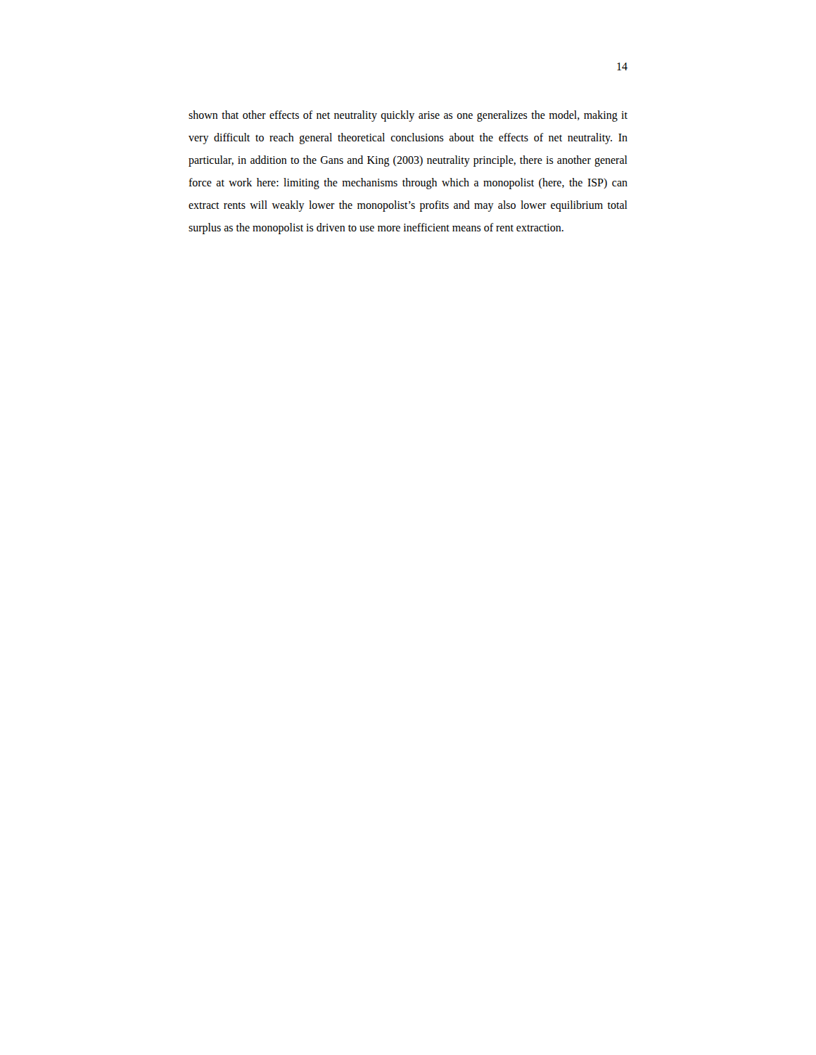14
shown that other effects of net neutrality quickly arise as one generalizes the model, making it very difficult to reach general theoretical conclusions about the effects of net neutrality. In particular, in addition to the Gans and King (2003) neutrality principle, there is another general force at work here: limiting the mechanisms through which a monopolist (here, the ISP) can extract rents will weakly lower the monopolist’s profits and may also lower equilibrium total surplus as the monopolist is driven to use more inefficient means of rent extraction.